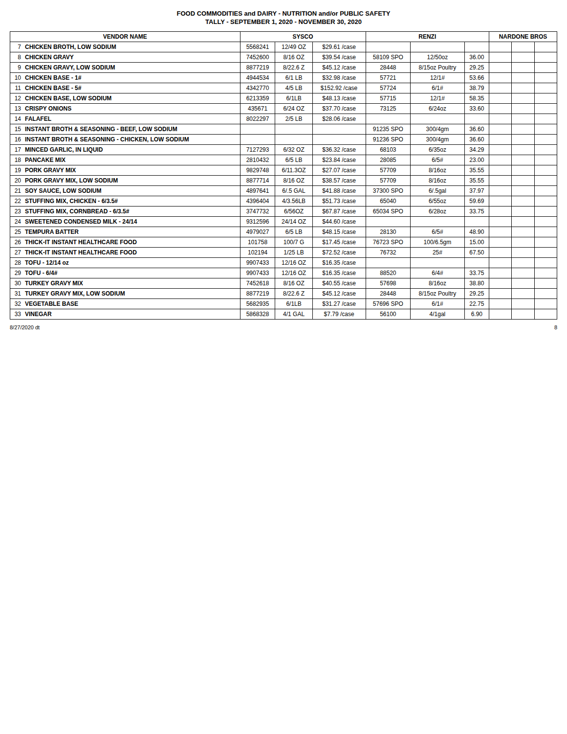FOOD COMMODITIES and DAIRY - NUTRITION and/or PUBLIC SAFETY
TALLY - SEPTEMBER 1, 2020 - NOVEMBER 30, 2020
| VENDOR NAME | SYSCO | RENZI | NARDONE BROS |
| --- | --- | --- | --- |
| 7 | CHICKEN BROTH, LOW SODIUM | 5568241 | 12/49 OZ | $29.61 /case | | | | | | |
| 8 | CHICKEN GRAVY | 7452600 | 8/16 OZ | $39.54 /case | 58109 SPO | 12/50oz | 36.00 | | | |
| 9 | CHICKEN GRAVY, LOW SODIUM | 8877219 | 8/22.6 Z | $45.12 /case | 28448 | 8/15oz Poultry | 29.25 | | | |
| 10 | CHICKEN BASE - 1# | 4944534 | 6/1 LB | $32.98 /case | 57721 | 12/1# | 53.66 | | | |
| 11 | CHICKEN BASE - 5# | 4342770 | 4/5 LB | $152.92 /case | 57724 | 6/1# | 38.79 | | | |
| 12 | CHICKEN BASE, LOW SODIUM | 6213359 | 6/1LB | $48.13 /case | 57715 | 12/1# | 58.35 | | | |
| 13 | CRISPY ONIONS | 435671 | 6/24 OZ | $37.70 /case | 73125 | 6/24oz | 33.60 | | | |
| 14 | FALAFEL | 8022297 | 2/5 LB | $28.06 /case | | | | | | |
| 15 | INSTANT BROTH & SEASONING - BEEF, LOW SODIUM | | | | 91235 SPO | 300/4gm | 36.60 | | | |
| 16 | INSTANT BROTH & SEASONING - CHICKEN, LOW SODIUM | | | | 91236 SPO | 300/4gm | 36.60 | | | |
| 17 | MINCED GARLIC, IN LIQUID | 7127293 | 6/32 OZ | $36.32 /case | 68103 | 6/35oz | 34.29 | | | |
| 18 | PANCAKE MIX | 2810432 | 6/5 LB | $23.84 /case | 28085 | 6/5# | 23.00 | | | |
| 19 | PORK GRAVY MIX | 9829748 | 6/11.3OZ | $27.07 /case | 57709 | 8/16oz | 35.55 | | | |
| 20 | PORK GRAVY MIX, LOW SODIUM | 8877714 | 8/16 OZ | $38.57 /case | 57709 | 8/16oz | 35.55 | | | |
| 21 | SOY SAUCE, LOW SODIUM | 4897641 | 6/.5 GAL | $41.88 /case | 37300 SPO | 6/.5gal | 37.97 | | | |
| 22 | STUFFING MIX, CHICKEN - 6/3.5# | 4396404 | 4/3.56LB | $51.73 /case | 65040 | 6/55oz | 59.69 | | | |
| 23 | STUFFING MIX, CORNBREAD - 6/3.5# | 3747732 | 6/56OZ | $67.87 /case | 65034 SPO | 6/28oz | 33.75 | | | |
| 24 | SWEETENED CONDENSED MILK - 24/14 | 9312596 | 24/14 OZ | $44.60 /case | | | | | | |
| 25 | TEMPURA BATTER | 4979027 | 6/5 LB | $48.15 /case | 28130 | 6/5# | 48.90 | | | |
| 26 | THICK-IT INSTANT HEALTHCARE FOOD | 101758 | 100/7 G | $17.45 /case | 76723 SPO | 100/6.5gm | 15.00 | | | |
| 27 | THICK-IT INSTANT HEALTHCARE FOOD | 102194 | 1/25 LB | $72.52 /case | 76732 | 25# | 67.50 | | | |
| 28 | TOFU - 12/14 oz | 9907433 | 12/16 OZ | $16.35 /case | | | | | | |
| 29 | TOFU - 6/4# | 9907433 | 12/16 OZ | $16.35 /case | 88520 | 6/4# | 33.75 | | | |
| 30 | TURKEY GRAVY MIX | 7452618 | 8/16 OZ | $40.55 /case | 57698 | 8/16oz | 38.80 | | | |
| 31 | TURKEY GRAVY MIX, LOW SODIUM | 8877219 | 8/22.6 Z | $45.12 /case | 28448 | 8/15oz Poultry | 29.25 | | | |
| 32 | VEGETABLE BASE | 5682935 | 6/1LB | $31.27 /case | 57696 SPO | 6/1# | 22.75 | | | |
| 33 | VINEGAR | 5868328 | 4/1 GAL | $7.79 /case | 56100 | 4/1gal | 6.90 | | | |
8/27/2020 dt 8